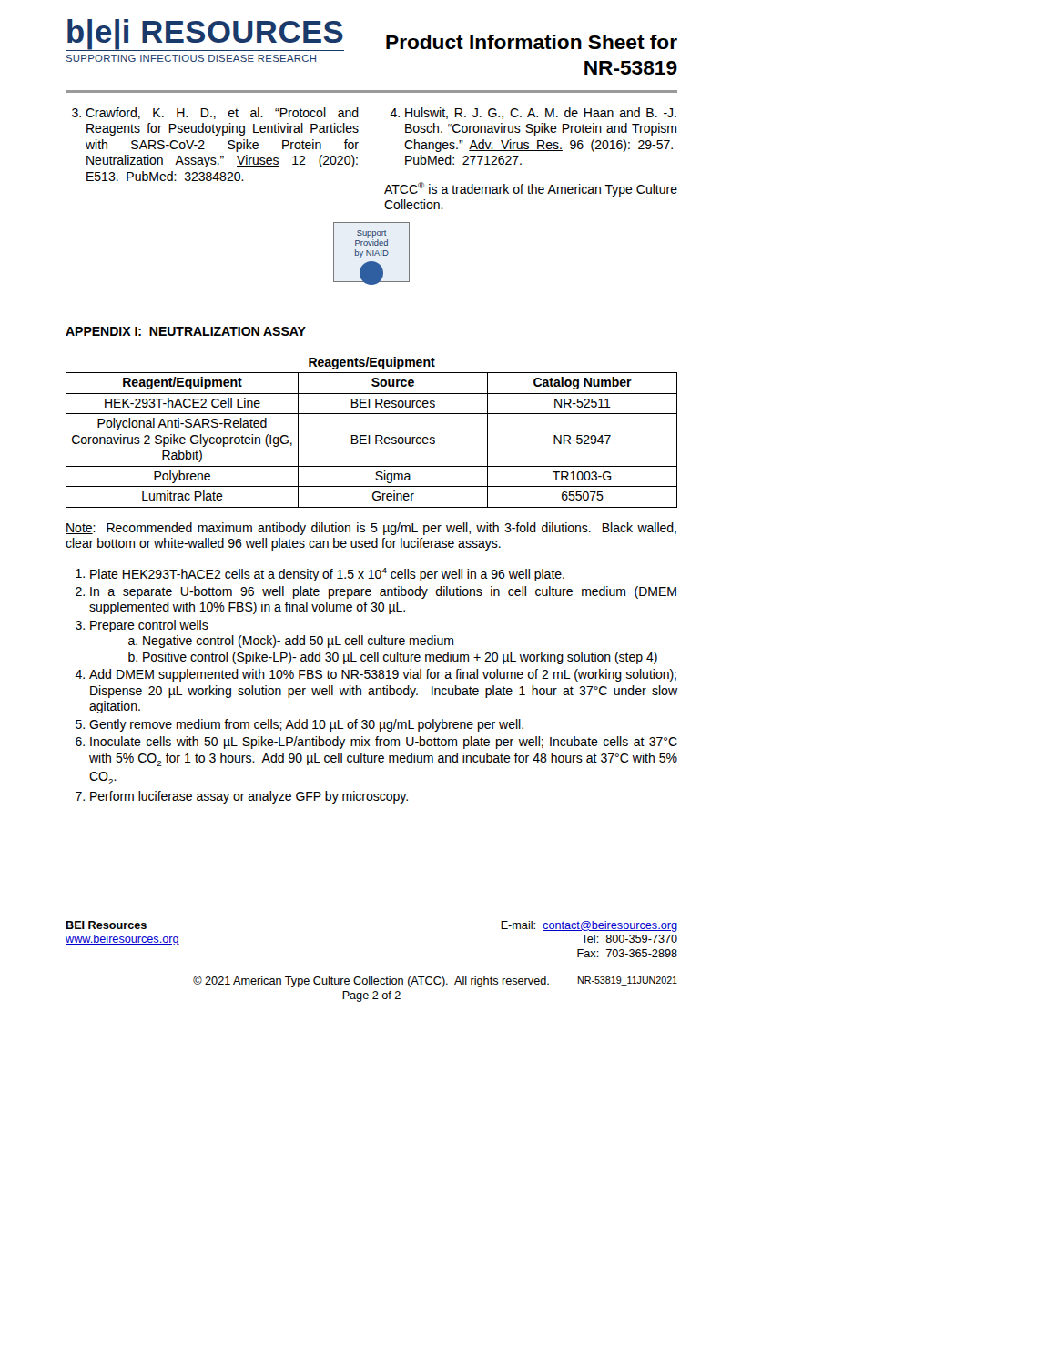b|e|i RESOURCES
SUPPORTING INFECTIOUS DISEASE RESEARCH
Product Information Sheet for NR-53819
Crawford, K. H. D., et al. “Protocol and Reagents for Pseudotyping Lentiviral Particles with SARS-CoV-2 Spike Protein for Neutralization Assays.” Viruses 12 (2020): E513. PubMed: 32384820.
Hulswit, R. J. G., C. A. M. de Haan and B. -J. Bosch. “Coronavirus Spike Protein and Tropism Changes.” Adv. Virus Res. 96 (2016): 29-57. PubMed: 27712627.
ATCC® is a trademark of the American Type Culture Collection.
Support
Provided
by NIAID
APPENDIX I: NEUTRALIZATION ASSAY
Reagents/Equipment
| Reagent/Equipment | Source | Catalog Number |
| --- | --- | --- |
| HEK-293T-hACE2 Cell Line | BEI Resources | NR-52511 |
| Polyclonal Anti-SARS-Related Coronavirus 2 Spike Glycoprotein (IgG, Rabbit) | BEI Resources | NR-52947 |
| Polybrene | Sigma | TR1003-G |
| Lumitrac Plate | Greiner | 655075 |
Note: Recommended maximum antibody dilution is 5 µg/mL per well, with 3-fold dilutions. Black walled, clear bottom or white-walled 96 well plates can be used for luciferase assays.
Plate HEK293T-hACE2 cells at a density of 1.5 x 104 cells per well in a 96 well plate.
In a separate U-bottom 96 well plate prepare antibody dilutions in cell culture medium (DMEM supplemented with 10% FBS) in a final volume of 30 µL.
Prepare control wells
Negative control (Mock)- add 50 µL cell culture medium
Positive control (Spike-LP)- add 30 µL cell culture medium + 20 µL working solution (step 4)
Add DMEM supplemented with 10% FBS to NR-53819 vial for a final volume of 2 mL (working solution); Dispense 20 µL working solution per well with antibody. Incubate plate 1 hour at 37°C under slow agitation.
Gently remove medium from cells; Add 10 µL of 30 µg/mL polybrene per well.
Inoculate cells with 50 µL Spike-LP/antibody mix from U-bottom plate per well; Incubate cells at 37°C with 5% CO2 for 1 to 3 hours. Add 90 µL cell culture medium and incubate for 48 hours at 37°C with 5% CO2.
Perform luciferase assay or analyze GFP by microscopy.
BEI Resources
www.beiresources.org
E-mail: contact@beiresources.org
Tel: 800-359-7370
Fax: 703-365-2898
© 2021 American Type Culture Collection (ATCC). All rights reserved.
Page 2 of 2 NR-53819_11JUN2021